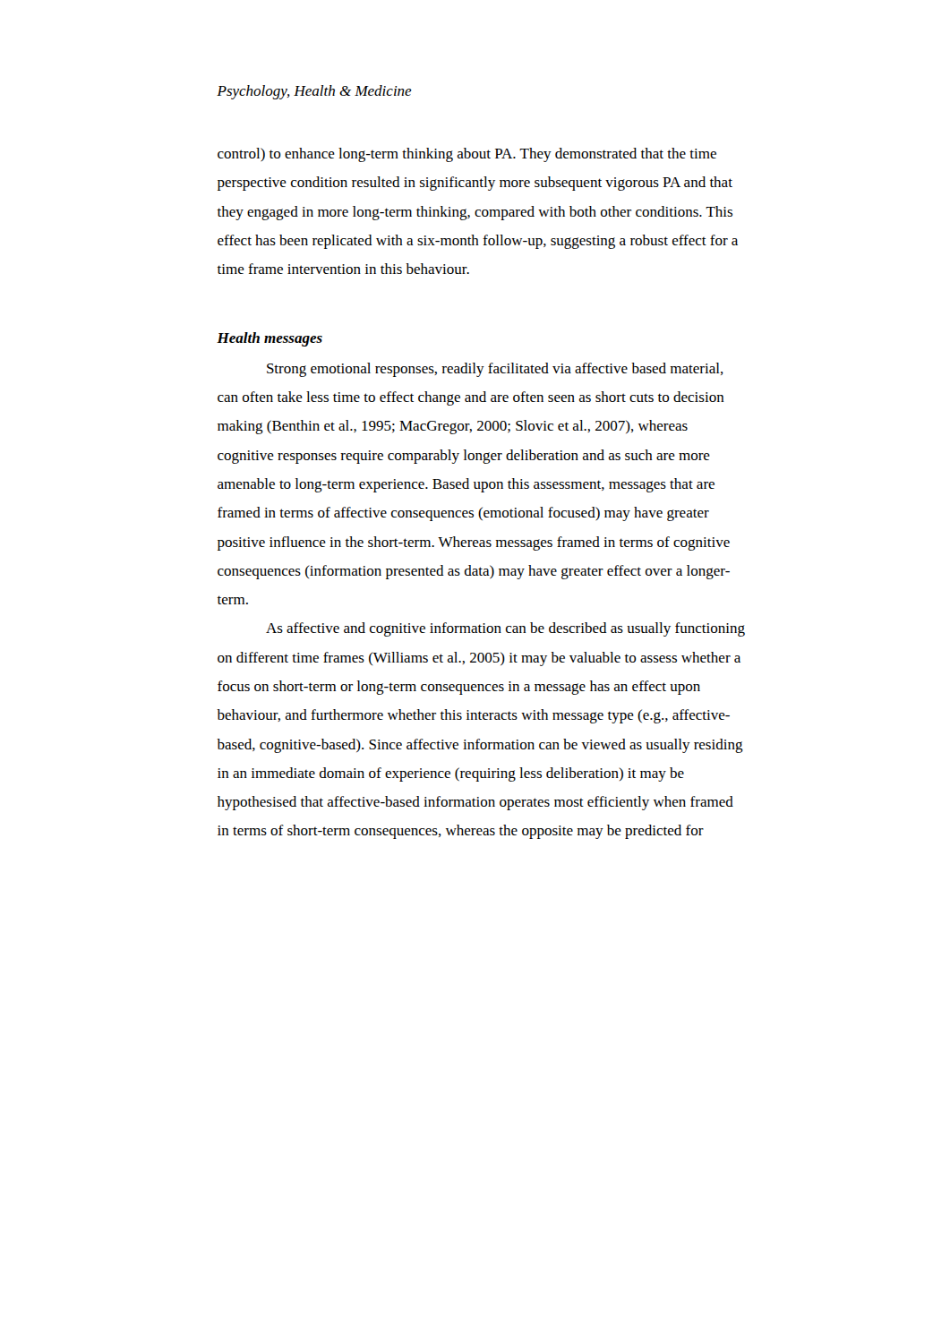Psychology, Health & Medicine
control) to enhance long-term thinking about PA. They demonstrated that the time perspective condition resulted in significantly more subsequent vigorous PA and that they engaged in more long-term thinking, compared with both other conditions. This effect has been replicated with a six-month follow-up, suggesting a robust effect for a time frame intervention in this behaviour.
Health messages
Strong emotional responses, readily facilitated via affective based material, can often take less time to effect change and are often seen as short cuts to decision making (Benthin et al., 1995; MacGregor, 2000; Slovic et al., 2007), whereas cognitive responses require comparably longer deliberation and as such are more amenable to long-term experience. Based upon this assessment, messages that are framed in terms of affective consequences (emotional focused) may have greater positive influence in the short-term. Whereas messages framed in terms of cognitive consequences (information presented as data) may have greater effect over a longer-term.
As affective and cognitive information can be described as usually functioning on different time frames (Williams et al., 2005) it may be valuable to assess whether a focus on short-term or long-term consequences in a message has an effect upon behaviour, and furthermore whether this interacts with message type (e.g., affective-based, cognitive-based). Since affective information can be viewed as usually residing in an immediate domain of experience (requiring less deliberation) it may be hypothesised that affective-based information operates most efficiently when framed in terms of short-term consequences, whereas the opposite may be predicted for